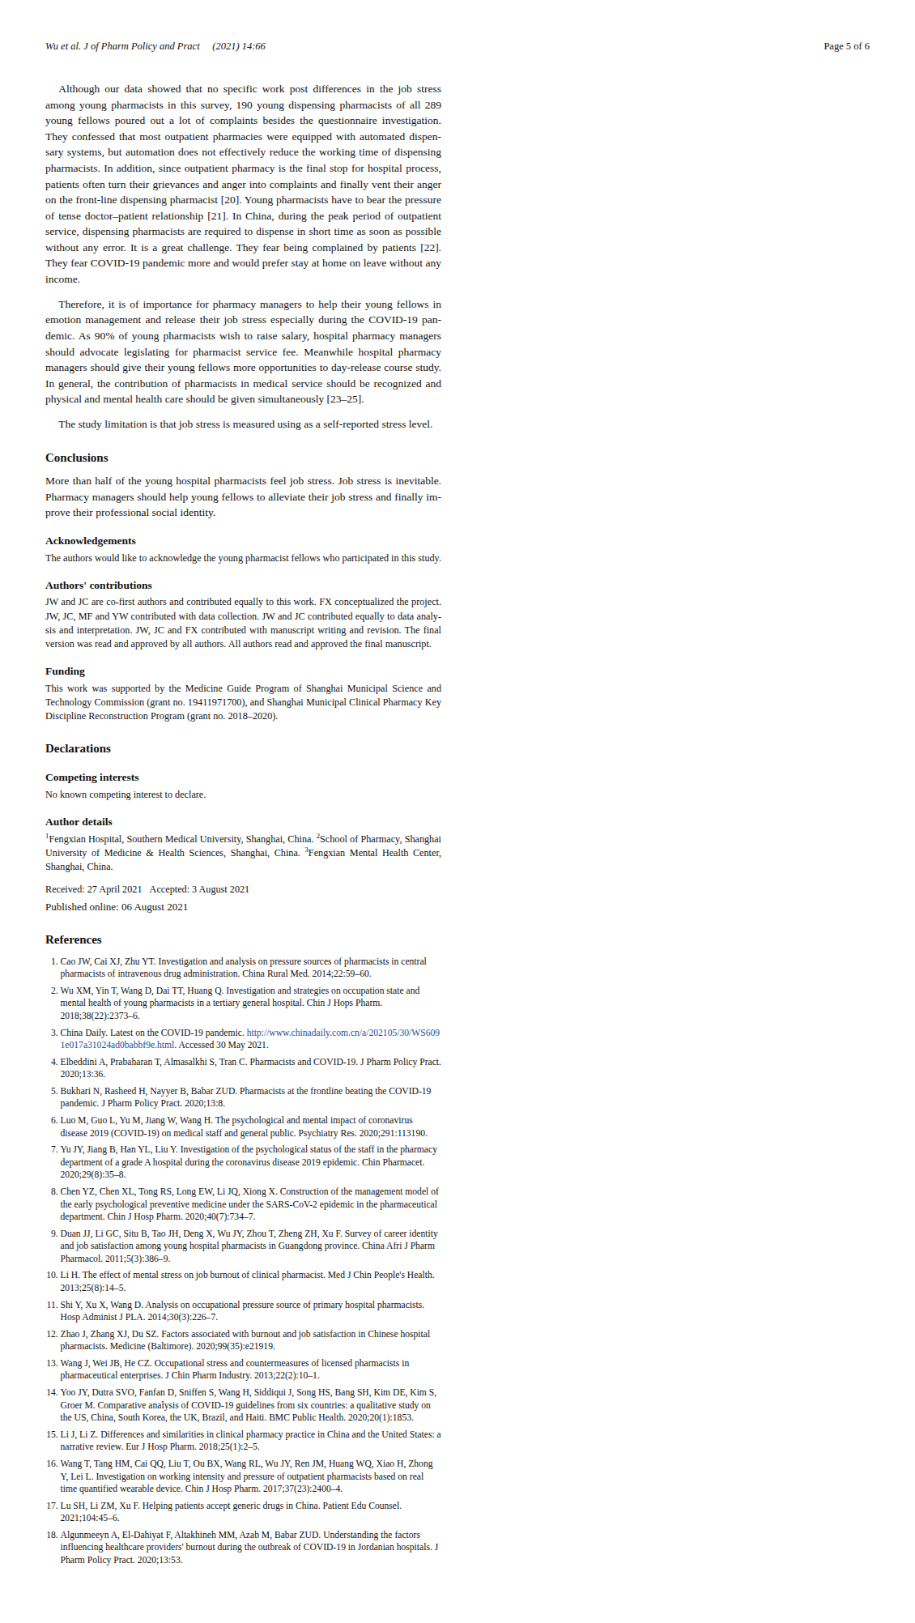Wu et al. J of Pharm Policy and Pract (2021) 14:66
Page 5 of 6
Although our data showed that no specific work post differences in the job stress among young pharmacists in this survey, 190 young dispensing pharmacists of all 289 young fellows poured out a lot of complaints besides the questionnaire investigation. They confessed that most outpatient pharmacies were equipped with automated dispensary systems, but automation does not effectively reduce the working time of dispensing pharmacists. In addition, since outpatient pharmacy is the final stop for hospital process, patients often turn their grievances and anger into complaints and finally vent their anger on the front-line dispensing pharmacist [20]. Young pharmacists have to bear the pressure of tense doctor–patient relationship [21]. In China, during the peak period of outpatient service, dispensing pharmacists are required to dispense in short time as soon as possible without any error. It is a great challenge. They fear being complained by patients [22]. They fear COVID-19 pandemic more and would prefer stay at home on leave without any income.
Therefore, it is of importance for pharmacy managers to help their young fellows in emotion management and release their job stress especially during the COVID-19 pandemic. As 90% of young pharmacists wish to raise salary, hospital pharmacy managers should advocate legislating for pharmacist service fee. Meanwhile hospital pharmacy managers should give their young fellows more opportunities to day-release course study. In general, the contribution of pharmacists in medical service should be recognized and physical and mental health care should be given simultaneously [23–25].
The study limitation is that job stress is measured using as a self-reported stress level.
Conclusions
More than half of the young hospital pharmacists feel job stress. Job stress is inevitable. Pharmacy managers should help young fellows to alleviate their job stress and finally improve their professional social identity.
Acknowledgements
The authors would like to acknowledge the young pharmacist fellows who participated in this study.
Authors' contributions
JW and JC are co-first authors and contributed equally to this work. FX conceptualized the project. JW, JC, MF and YW contributed with data collection. JW and JC contributed equally to data analysis and interpretation. JW, JC and FX contributed with manuscript writing and revision. The final version was read and approved by all authors. All authors read and approved the final manuscript.
Funding
This work was supported by the Medicine Guide Program of Shanghai Municipal Science and Technology Commission (grant no. 19411971700), and Shanghai Municipal Clinical Pharmacy Key Discipline Reconstruction Program (grant no. 2018–2020).
Declarations
Competing interests
No known competing interest to declare.
Author details
1Fengxian Hospital, Southern Medical University, Shanghai, China. 2School of Pharmacy, Shanghai University of Medicine & Health Sciences, Shanghai, China. 3Fengxian Mental Health Center, Shanghai, China.
Received: 27 April 2021 Accepted: 3 August 2021
Published online: 06 August 2021
References
Cao JW, Cai XJ, Zhu YT. Investigation and analysis on pressure sources of pharmacists in central pharmacists of intravenous drug administration. China Rural Med. 2014;22:59–60.
Wu XM, Yin T, Wang D, Dai TT, Huang Q. Investigation and strategies on occupation state and mental health of young pharmacists in a tertiary general hospital. Chin J Hops Pharm. 2018;38(22):2373–6.
China Daily. Latest on the COVID-19 pandemic. http://www.chinadaily.com.cn/a/202105/30/WS6091e017a31024ad0babbf9e.html. Accessed 30 May 2021.
Elbeddini A, Prabaharan T, Almasalkhi S, Tran C. Pharmacists and COVID-19. J Pharm Policy Pract. 2020;13:36.
Bukhari N, Rasheed H, Nayyer B, Babar ZUD. Pharmacists at the frontline beating the COVID-19 pandemic. J Pharm Policy Pract. 2020;13:8.
Luo M, Guo L, Yu M, Jiang W, Wang H. The psychological and mental impact of coronavirus disease 2019 (COVID-19) on medical staff and general public. Psychiatry Res. 2020;291:113190.
Yu JY, Jiang B, Han YL, Liu Y. Investigation of the psychological status of the staff in the pharmacy department of a grade A hospital during the coronavirus disease 2019 epidemic. Chin Pharmacet. 2020;29(8):35–8.
Chen YZ, Chen XL, Tong RS, Long EW, Li JQ, Xiong X. Construction of the management model of the early psychological preventive medicine under the SARS-CoV-2 epidemic in the pharmaceutical department. Chin J Hosp Pharm. 2020;40(7):734–7.
Duan JJ, Li GC, Situ B, Tao JH, Deng X, Wu JY, Zhou T, Zheng ZH, Xu F. Survey of career identity and job satisfaction among young hospital pharmacists in Guangdong province. China Afri J Pharm Pharmacol. 2011;5(3):386–9.
Li H. The effect of mental stress on job burnout of clinical pharmacist. Med J Chin People's Health. 2013;25(8):14–5.
Shi Y, Xu X, Wang D. Analysis on occupational pressure source of primary hospital pharmacists. Hosp Administ J PLA. 2014;30(3):226–7.
Zhao J, Zhang XJ, Du SZ. Factors associated with burnout and job satisfaction in Chinese hospital pharmacists. Medicine (Baltimore). 2020;99(35):e21919.
Wang J, Wei JB, He CZ. Occupational stress and countermeasures of licensed pharmacists in pharmaceutical enterprises. J Chin Pharm Industry. 2013;22(2):10–1.
Yoo JY, Dutra SVO, Fanfan D, Sniffen S, Wang H, Siddiqui J, Song HS, Bang SH, Kim DE, Kim S, Groer M. Comparative analysis of COVID-19 guidelines from six countries: a qualitative study on the US, China, South Korea, the UK, Brazil, and Haiti. BMC Public Health. 2020;20(1):1853.
Li J, Li Z. Differences and similarities in clinical pharmacy practice in China and the United States: a narrative review. Eur J Hosp Pharm. 2018;25(1):2–5.
Wang T, Tang HM, Cai QQ, Liu T, Ou BX, Wang RL, Wu JY, Ren JM, Huang WQ, Xiao H, Zhong Y, Lei L. Investigation on working intensity and pressure of outpatient pharmacists based on real time quantified wearable device. Chin J Hosp Pharm. 2017;37(23):2400–4.
Lu SH, Li ZM, Xu F. Helping patients accept generic drugs in China. Patient Edu Counsel. 2021;104:45–6.
Algunmeeyn A, El-Dahiyat F, Altakhineh MM, Azab M, Babar ZUD. Understanding the factors influencing healthcare providers' burnout during the outbreak of COVID-19 in Jordanian hospitals. J Pharm Policy Pract. 2020;13:53.